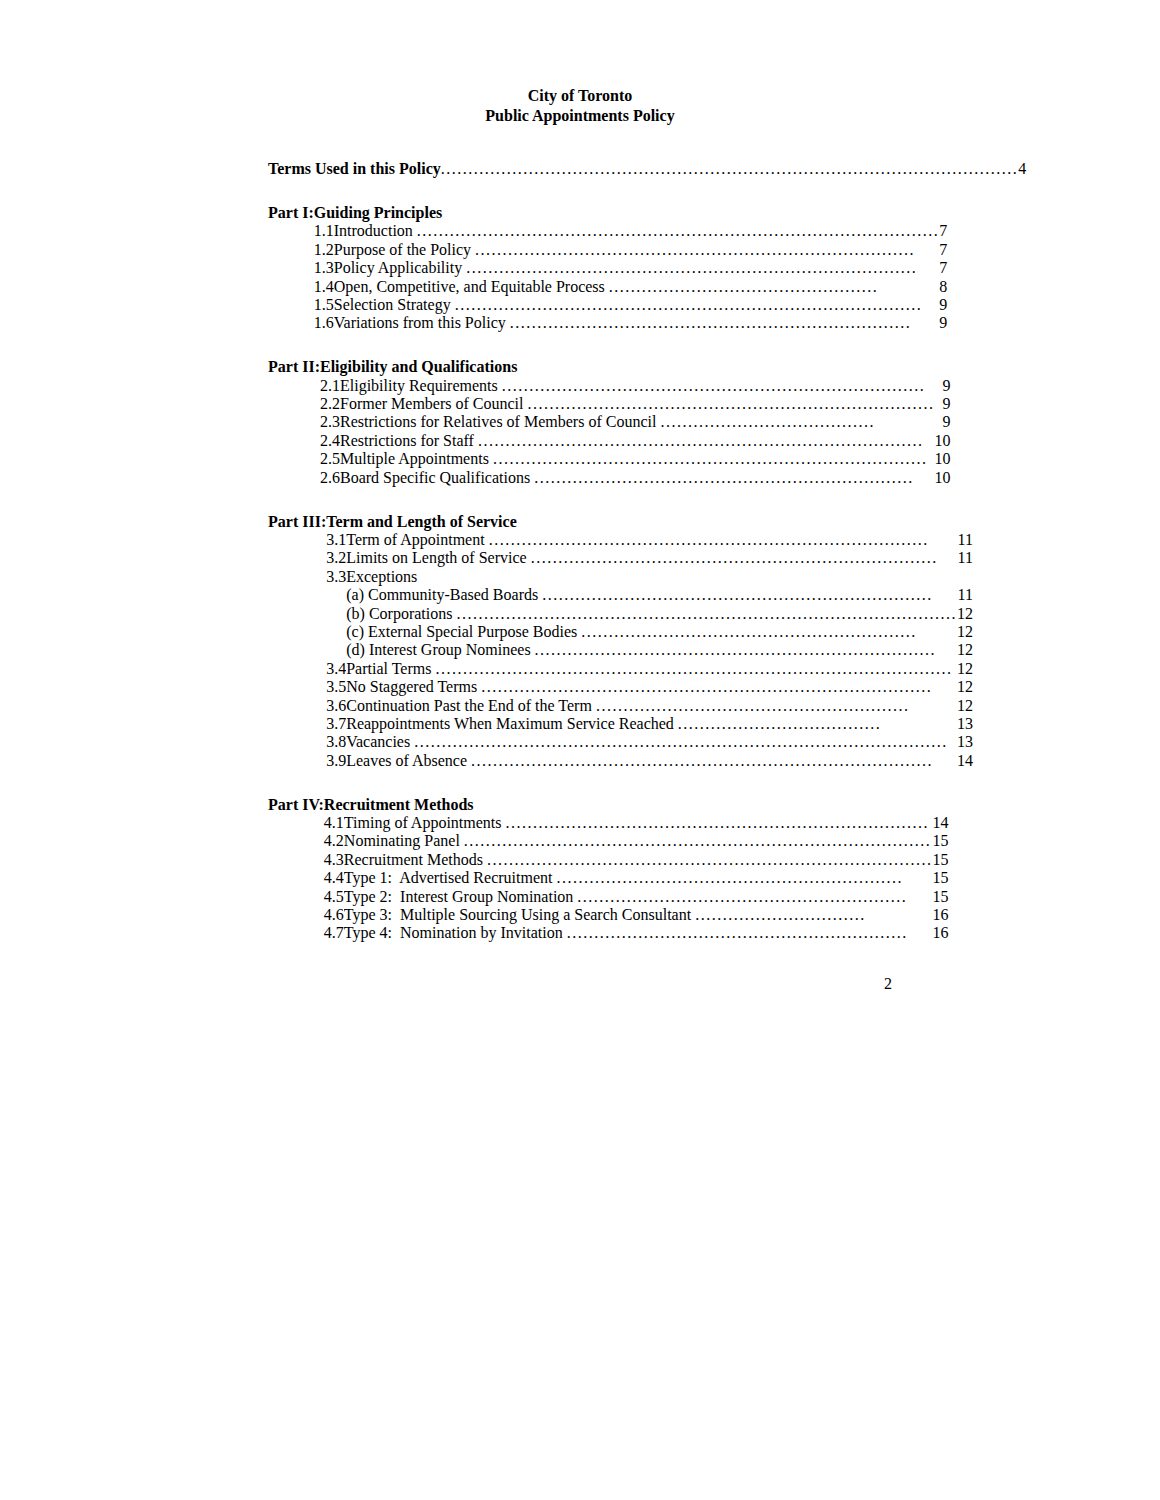City of Toronto
Public Appointments Policy
| Terms Used in this Policy | ......................................................................................................... | 4 |
| Part I: | Guiding Principles | |
| | 1.1 | Introduction ............................................................................................... | 7 |
| | 1.2 | Purpose of the Policy ................................................................................ | 7 |
| | 1.3 | Policy Applicability .................................................................................. | 7 |
| | 1.4 | Open, Competitive, and Equitable Process ................................................. | 8 |
| | 1.5 | Selection Strategy ..................................................................................... | 9 |
| | 1.6 | Variations from this Policy ......................................................................... | 9 |
| Part II: | Eligibility and Qualifications | |
| | 2.1 | Eligibility Requirements ............................................................................. | 9 |
| | 2.2 | Former Members of Council .......................................................................... | 9 |
| | 2.3 | Restrictions for Relatives of Members of Council ....................................... | 9 |
| | 2.4 | Restrictions for Staff ................................................................................. | 10 |
| | 2.5 | Multiple Appointments ............................................................................... | 10 |
| | 2.6 | Board Specific Qualifications ..................................................................... | 10 |
| Part III: | Term and Length of Service | |
| | 3.1 | Term of Appointment ................................................................................ | 11 |
| | 3.2 | Limits on Length of Service .......................................................................... | 11 |
| | 3.3 | Exceptions | |
| | | (a) Community-Based Boards ....................................................................... | 11 |
| | | (b) Corporations ........................................................................................... | 12 |
| | | (c) External Special Purpose Bodies ............................................................. | 12 |
| | | (d) Interest Group Nominees ......................................................................... | 12 |
| | 3.4 | Partial Terms .............................................................................................. | 12 |
| | 3.5 | No Staggered Terms .................................................................................. | 12 |
| | 3.6 | Continuation Past the End of the Term ......................................................... | 12 |
| | 3.7 | Reappointments When Maximum Service Reached ..................................... | 13 |
| | 3.8 | Vacancies ................................................................................................. | 13 |
| | 3.9 | Leaves of Absence .................................................................................... | 14 |
| Part IV: | Recruitment Methods | |
| | 4.1 | Timing of Appointments ............................................................................. | 14 |
| | 4.2 | Nominating Panel ..................................................................................... | 15 |
| | 4.3 | Recruitment Methods ................................................................................. | 15 |
| | 4.4 | Type 1: Advertised Recruitment ............................................................... | 15 |
| | 4.5 | Type 2: Interest Group Nomination ............................................................ | 15 |
| | 4.6 | Type 3: Multiple Sourcing Using a Search Consultant ............................... | 16 |
| | 4.7 | Type 4: Nomination by Invitation .............................................................. | 16 |
2